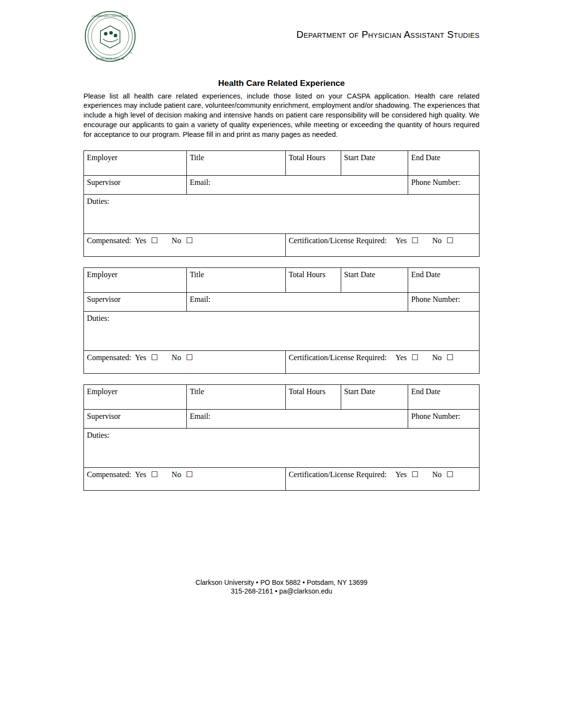CLARKSON UNIVERSITY IN TECHNOLOGIA '96 ™
Department of Physician Assistant Studies
Health Care Related Experience
Please list all health care related experiences, include those listed on your CASPA application. Health care related experiences may include patient care, volunteer/community enrichment, employment and/or shadowing. The experiences that include a high level of decision making and intensive hands on patient care responsibility will be considered high quality. We encourage our applicants to gain a variety of quality experiences, while meeting or exceeding the quantity of hours required for acceptance to our program. Please fill in and print as many pages as needed.
| Employer | Title | Total Hours | Start Date | End Date |
| Supervisor | Email: | Phone Number: |
| Duties: |
| Compensated: Yes ☐ No ☐ | Certification/License Required: Yes ☐ No ☐ |
| Employer | Title | Total Hours | Start Date | End Date |
| Supervisor | Email: | Phone Number: |
| Duties: |
| Compensated: Yes ☐ No ☐ | Certification/License Required: Yes ☐ No ☐ |
| Employer | Title | Total Hours | Start Date | End Date |
| Supervisor | Email: | Phone Number: |
| Duties: |
| Compensated: Yes ☐ No ☐ | Certification/License Required: Yes ☐ No ☐ |
Clarkson University • PO Box 5882 • Potsdam, NY 13699
315-268-2161 • pa@clarkson.edu